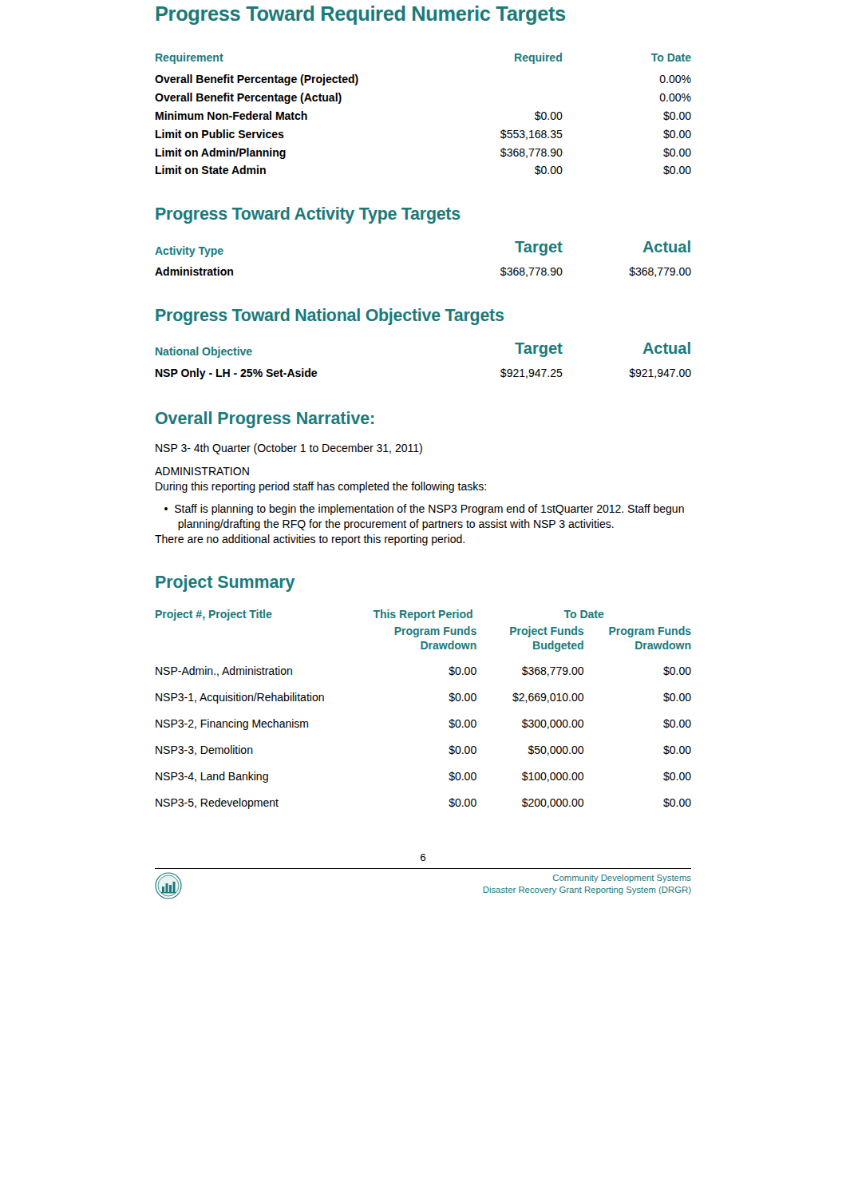Progress Toward Required Numeric Targets
| Requirement | Required | To Date |
| --- | --- | --- |
| Overall Benefit Percentage (Projected) | | 0.00% |
| Overall Benefit Percentage (Actual) | | 0.00% |
| Minimum Non-Federal Match | $0.00 | $0.00 |
| Limit on Public Services | $553,168.35 | $0.00 |
| Limit on Admin/Planning | $368,778.90 | $0.00 |
| Limit on State Admin | $0.00 | $0.00 |
Progress Toward Activity Type Targets
| Activity Type | Target | Actual |
| --- | --- | --- |
| Administration | $368,778.90 | $368,779.00 |
Progress Toward National Objective Targets
| National Objective | Target | Actual |
| --- | --- | --- |
| NSP Only - LH - 25% Set-Aside | $921,947.25 | $921,947.00 |
Overall Progress Narrative:
NSP 3- 4th Quarter (October 1 to December 31, 2011)
ADMINISTRATION
During this reporting period staff has completed the following tasks:
• Staff is planning to begin the implementation of the NSP3 Program end of 1stQuarter 2012. Staff begun planning/drafting the RFQ for the procurement of partners to assist with NSP 3 activities.
There are no additional activities to report this reporting period.
Project Summary
| Project #, Project Title | This Report Period | To Date |
| --- | --- | --- |
| | Program Funds Drawdown | Project Funds Budgeted | Program Funds Drawdown |
| NSP-Admin., Administration | $0.00 | $368,779.00 | $0.00 |
| NSP3-1, Acquisition/Rehabilitation | $0.00 | $2,669,010.00 | $0.00 |
| NSP3-2, Financing Mechanism | $0.00 | $300,000.00 | $0.00 |
| NSP3-3, Demolition | $0.00 | $50,000.00 | $0.00 |
| NSP3-4, Land Banking | $0.00 | $100,000.00 | $0.00 |
| NSP3-5, Redevelopment | $0.00 | $200,000.00 | $0.00 |
6
Community Development Systems
Disaster Recovery Grant Reporting System (DRGR)